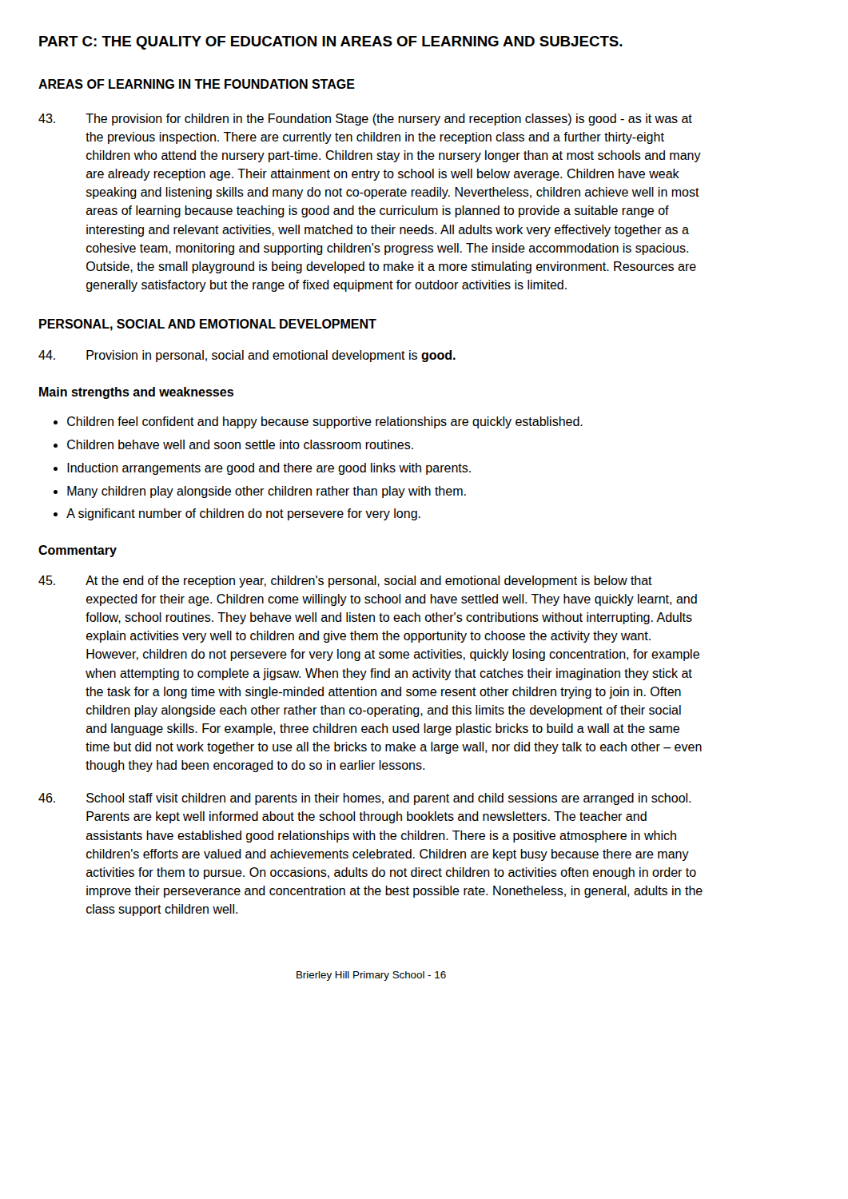PART C: THE QUALITY OF EDUCATION IN AREAS OF LEARNING AND SUBJECTS.
AREAS OF LEARNING IN THE FOUNDATION STAGE
43.
The provision for children in the Foundation Stage (the nursery and reception classes) is good - as it was at the previous inspection. There are currently ten children in the reception class and a further thirty-eight children who attend the nursery part-time. Children stay in the nursery longer than at most schools and many are already reception age. Their attainment on entry to school is well below average. Children have weak speaking and listening skills and many do not co-operate readily. Nevertheless, children achieve well in most areas of learning because teaching is good and the curriculum is planned to provide a suitable range of interesting and relevant activities, well matched to their needs. All adults work very effectively together as a cohesive team, monitoring and supporting children's progress well. The inside accommodation is spacious. Outside, the small playground is being developed to make it a more stimulating environment. Resources are generally satisfactory but the range of fixed equipment for outdoor activities is limited.
PERSONAL, SOCIAL AND EMOTIONAL DEVELOPMENT
44.
Provision in personal, social and emotional development is good.
Main strengths and weaknesses
Children feel confident and happy because supportive relationships are quickly established.
Children behave well and soon settle into classroom routines.
Induction arrangements are good and there are good links with parents.
Many children play alongside other children rather than play with them.
A significant number of children do not persevere for very long.
Commentary
45.
At the end of the reception year, children's personal, social and emotional development is below that expected for their age. Children come willingly to school and have settled well. They have quickly learnt, and follow, school routines. They behave well and listen to each other's contributions without interrupting. Adults explain activities very well to children and give them the opportunity to choose the activity they want. However, children do not persevere for very long at some activities, quickly losing concentration, for example when attempting to complete a jigsaw. When they find an activity that catches their imagination they stick at the task for a long time with single-minded attention and some resent other children trying to join in. Often children play alongside each other rather than co-operating, and this limits the development of their social and language skills. For example, three children each used large plastic bricks to build a wall at the same time but did not work together to use all the bricks to make a large wall, nor did they talk to each other – even though they had been encoraged to do so in earlier lessons.
46.
School staff visit children and parents in their homes, and parent and child sessions are arranged in school. Parents are kept well informed about the school through booklets and newsletters. The teacher and assistants have established good relationships with the children. There is a positive atmosphere in which children's efforts are valued and achievements celebrated. Children are kept busy because there are many activities for them to pursue. On occasions, adults do not direct children to activities often enough in order to improve their perseverance and concentration at the best possible rate. Nonetheless, in general, adults in the class support children well.
Brierley Hill Primary School - 16